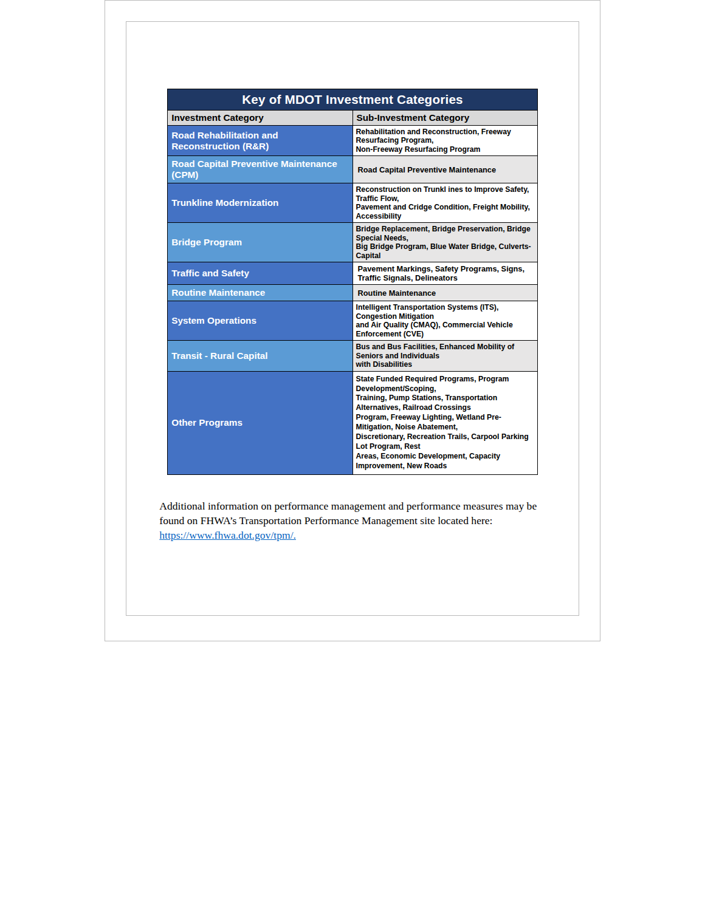| Key of MDOT Investment Categories |
| --- |
| Investment Category | Sub-Investment Category |
| Road Rehabilitation and Reconstruction (R&R) | Rehabilitation and Reconstruction, Freeway Resurfacing Program, Non-Freeway Resurfacing Program |
| Road Capital Preventive Maintenance (CPM) | Road Capital Preventive Maintenance |
| Trunkline Modernization | Reconstruction on Trunkl ines to Improve Safety, Traffic Flow, Pavement and Cridge Condition, Freight Mobility, Accessibility |
| Bridge Program | Bridge Replacement, Bridge Preservation, Bridge Special Needs, Big Bridge Program, Blue Water Bridge, Culverts-Capital |
| Traffic and Safety | Pavement Markings, Safety Programs, Signs, Traffic Signals, Delineators |
| Routine Maintenance | Routine Maintenance |
| System Operations | Intelligent Transportation Systems (ITS), Congestion Mitigation and Air Quality (CMAQ), Commercial Vehicle Enforcement (CVE) |
| Transit - Rural Capital | Bus and Bus Facilities, Enhanced Mobility of Seniors and Individuals with Disabilities |
| Other Programs | State Funded Required Programs, Program Development/Scoping, Training, Pump Stations, Transportation Alternatives, Railroad Crossings Program, Freeway Lighting, Wetland Pre-Mitigation, Noise Abatement, Discretionary, Recreation Trails, Carpool Parking Lot Program, Rest Areas, Economic Development, Capacity Improvement, New Roads |
Additional information on performance management and performance measures may be found on FHWA’s Transportation Performance Management site located here: https://www.fhwa.dot.gov/tpm/.